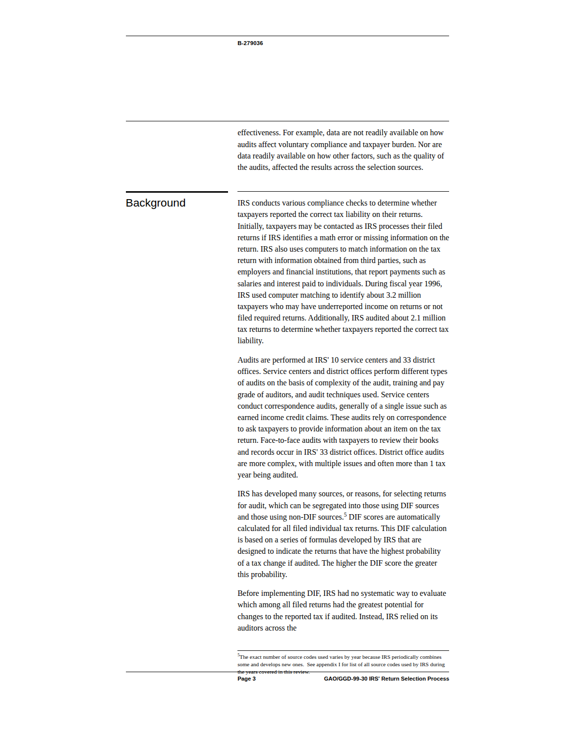B-279036
effectiveness. For example, data are not readily available on how audits affect voluntary compliance and taxpayer burden. Nor are data readily available on how other factors, such as the quality of the audits, affected the results across the selection sources.
Background
IRS conducts various compliance checks to determine whether taxpayers reported the correct tax liability on their returns. Initially, taxpayers may be contacted as IRS processes their filed returns if IRS identifies a math error or missing information on the return. IRS also uses computers to match information on the tax return with information obtained from third parties, such as employers and financial institutions, that report payments such as salaries and interest paid to individuals. During fiscal year 1996, IRS used computer matching to identify about 3.2 million taxpayers who may have underreported income on returns or not filed required returns. Additionally, IRS audited about 2.1 million tax returns to determine whether taxpayers reported the correct tax liability.
Audits are performed at IRS' 10 service centers and 33 district offices. Service centers and district offices perform different types of audits on the basis of complexity of the audit, training and pay grade of auditors, and audit techniques used. Service centers conduct correspondence audits, generally of a single issue such as earned income credit claims. These audits rely on correspondence to ask taxpayers to provide information about an item on the tax return. Face-to-face audits with taxpayers to review their books and records occur in IRS' 33 district offices. District office audits are more complex, with multiple issues and often more than 1 tax year being audited.
IRS has developed many sources, or reasons, for selecting returns for audit, which can be segregated into those using DIF sources and those using non-DIF sources.5 DIF scores are automatically calculated for all filed individual tax returns. This DIF calculation is based on a series of formulas developed by IRS that are designed to indicate the returns that have the highest probability of a tax change if audited. The higher the DIF score the greater this probability.
Before implementing DIF, IRS had no systematic way to evaluate which among all filed returns had the greatest potential for changes to the reported tax if audited. Instead, IRS relied on its auditors across the
5The exact number of source codes used varies by year because IRS periodically combines some and develops new ones. See appendix I for list of all source codes used by IRS during the years covered in this review.
Page 3 GAO/GGD-99-30 IRS' Return Selection Process